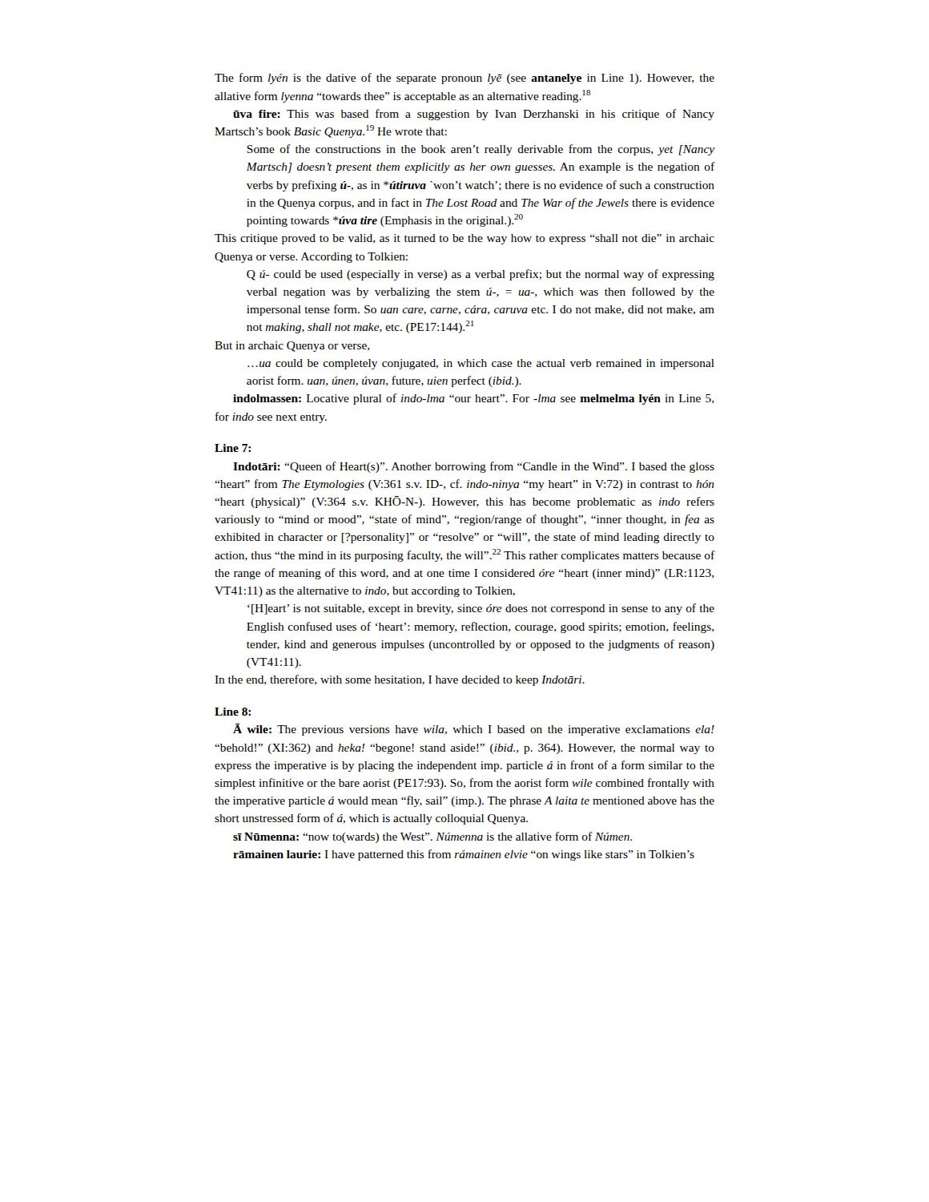The form lyén is the dative of the separate pronoun lyē (see antanelye in Line 1). However, the allative form lyenna “towards thee” is acceptable as an alternative reading.18
ūva fire: This was based from a suggestion by Ivan Derzhanski in his critique of Nancy Martsch’s book Basic Quenya.19 He wrote that:
Some of the constructions in the book aren’t really derivable from the corpus, yet [Nancy Martsch] doesn’t present them explicitly as her own guesses. An example is the negation of verbs by prefixing ú-, as in *útiruva `won’t watch’; there is no evidence of such a construction in the Quenya corpus, and in fact in The Lost Road and The War of the Jewels there is evidence pointing towards *úva tire (Emphasis in the original.).20
This critique proved to be valid, as it turned to be the way how to express “shall not die” in archaic Quenya or verse. According to Tolkien:
Q ú- could be used (especially in verse) as a verbal prefix; but the normal way of expressing verbal negation was by verbalizing the stem ú-, = ua-, which was then followed by the impersonal tense form. So uan care, carne, cára, caruva etc. I do not make, did not make, am not making, shall not make, etc. (PE17:144).21
But in archaic Quenya or verse,
…ua could be completely conjugated, in which case the actual verb remained in impersonal aorist form. uan, únen, úvan, future, uien perfect (ibid.).
indolmassen: Locative plural of indo-lma “our heart”. For -lma see melmelma lyén in Line 5, for indo see next entry.
Line 7:
Indotāri: “Queen of Heart(s)”. Another borrowing from “Candle in the Wind”. I based the gloss “heart” from The Etymologies (V:361 s.v. ID-, cf. indo-ninya “my heart” in V:72) in contrast to hón “heart (physical)” (V:364 s.v. KHŌ-N-). However, this has become problematic as indo refers variously to “mind or mood”, “state of mind”, “region/range of thought”, “inner thought, in fea as exhibited in character or [?personality]” or “resolve” or “will”, the state of mind leading directly to action, thus “the mind in its purposing faculty, the will”.22 This rather complicates matters because of the range of meaning of this word, and at one time I considered óre “heart (inner mind)” (LR:1123, VT41:11) as the alternative to indo, but according to Tolkien,
‘[H]eart’ is not suitable, except in brevity, since óre does not correspond in sense to any of the English confused uses of ‘heart’: memory, reflection, courage, good spirits; emotion, feelings, tender, kind and generous impulses (uncontrolled by or opposed to the judgments of reason) (VT41:11).
In the end, therefore, with some hesitation, I have decided to keep Indotāri.
Line 8:
Ā wile: The previous versions have wila, which I based on the imperative exclamations ela! “behold!” (XI:362) and heka! “begone! stand aside!” (ibid., p. 364). However, the normal way to express the imperative is by placing the independent imp. particle á in front of a form similar to the simplest infinitive or the bare aorist (PE17:93). So, from the aorist form wile combined frontally with the imperative particle á would mean “fly, sail” (imp.). The phrase A laita te mentioned above has the short unstressed form of á, which is actually colloquial Quenya.
sī Nūmenna: “now to(wards) the West”. Númenna is the allative form of Númen.
rāmainen laurie: I have patterned this from rámainen elvie “on wings like stars” in Tolkien’s